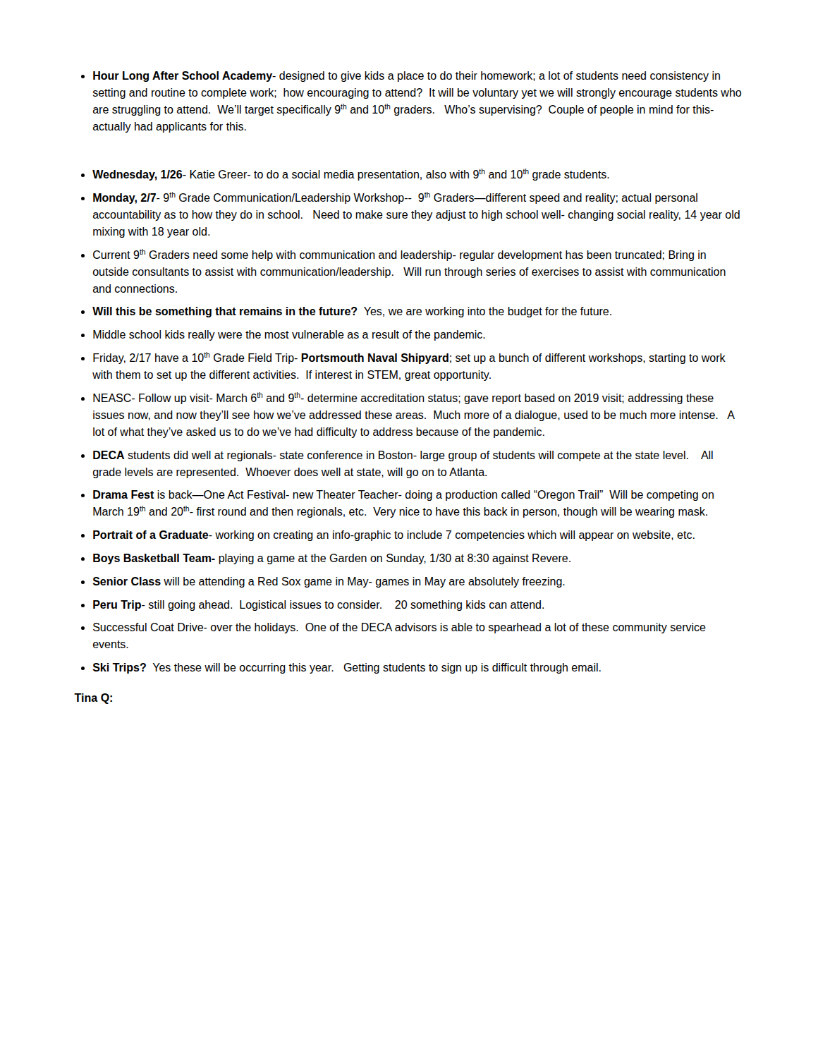Hour Long After School Academy- designed to give kids a place to do their homework; a lot of students need consistency in setting and routine to complete work; how encouraging to attend? It will be voluntary yet we will strongly encourage students who are struggling to attend. We’ll target specifically 9th and 10th graders. Who’s supervising? Couple of people in mind for this- actually had applicants for this.
Wednesday, 1/26- Katie Greer- to do a social media presentation, also with 9th and 10th grade students.
Monday, 2/7- 9th Grade Communication/Leadership Workshop-- 9th Graders—different speed and reality; actual personal accountability as to how they do in school. Need to make sure they adjust to high school well- changing social reality, 14 year old mixing with 18 year old.
Current 9th Graders need some help with communication and leadership- regular development has been truncated; Bring in outside consultants to assist with communication/leadership. Will run through series of exercises to assist with communication and connections.
Will this be something that remains in the future? Yes, we are working into the budget for the future.
Middle school kids really were the most vulnerable as a result of the pandemic.
Friday, 2/17 have a 10th Grade Field Trip- Portsmouth Naval Shipyard; set up a bunch of different workshops, starting to work with them to set up the different activities. If interest in STEM, great opportunity.
NEASC- Follow up visit- March 6th and 9th- determine accreditation status; gave report based on 2019 visit; addressing these issues now, and now they’ll see how we’ve addressed these areas. Much more of a dialogue, used to be much more intense. A lot of what they’ve asked us to do we’ve had difficulty to address because of the pandemic.
DECA students did well at regionals- state conference in Boston- large group of students will compete at the state level. All grade levels are represented. Whoever does well at state, will go on to Atlanta.
Drama Fest is back—One Act Festival- new Theater Teacher- doing a production called “Oregon Trail” Will be competing on March 19th and 20th- first round and then regionals, etc. Very nice to have this back in person, though will be wearing mask.
Portrait of a Graduate- working on creating an info-graphic to include 7 competencies which will appear on website, etc.
Boys Basketball Team- playing a game at the Garden on Sunday, 1/30 at 8:30 against Revere.
Senior Class will be attending a Red Sox game in May- games in May are absolutely freezing.
Peru Trip- still going ahead. Logistical issues to consider. 20 something kids can attend.
Successful Coat Drive- over the holidays. One of the DECA advisors is able to spearhead a lot of these community service events.
Ski Trips? Yes these will be occurring this year. Getting students to sign up is difficult through email.
Tina Q: